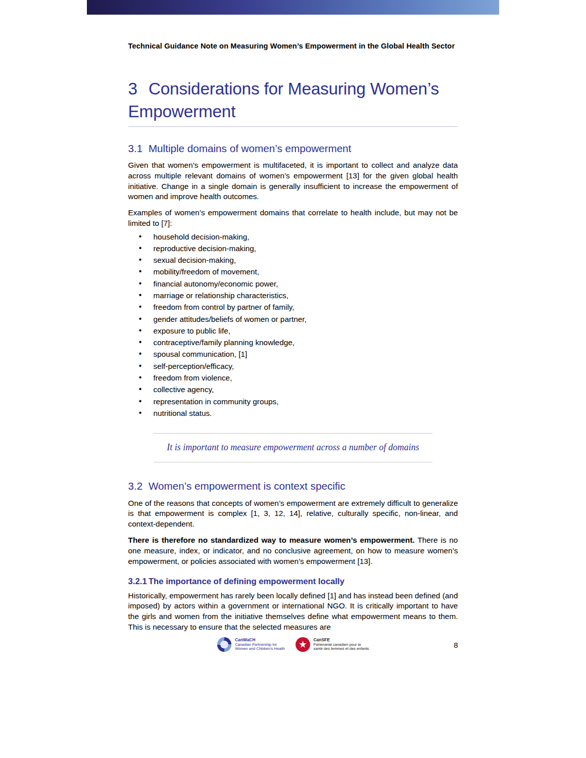Technical Guidance Note on Measuring Women’s Empowerment in the Global Health Sector
3 Considerations for Measuring Women’s Empowerment
3.1 Multiple domains of women’s empowerment
Given that women’s empowerment is multifaceted, it is important to collect and analyze data across multiple relevant domains of women’s empowerment [13] for the given global health initiative. Change in a single domain is generally insufficient to increase the empowerment of women and improve health outcomes.
Examples of women’s empowerment domains that correlate to health include, but may not be limited to [7]:
household decision-making,
reproductive decision-making,
sexual decision-making,
mobility/freedom of movement,
financial autonomy/economic power,
marriage or relationship characteristics,
freedom from control by partner of family,
gender attitudes/beliefs of women or partner,
exposure to public life,
contraceptive/family planning knowledge,
spousal communication, [1]
self-perception/efficacy,
freedom from violence,
collective agency,
representation in community groups,
nutritional status.
It is important to measure empowerment across a number of domains
3.2 Women’s empowerment is context specific
One of the reasons that concepts of women’s empowerment are extremely difficult to generalize is that empowerment is complex [1, 3, 12, 14], relative, culturally specific, non-linear, and context-dependent.
There is therefore no standardized way to measure women’s empowerment. There is no one measure, index, or indicator, and no conclusive agreement, on how to measure women’s empowerment, or policies associated with women’s empowerment [13].
3.2.1 The importance of defining empowerment locally
Historically, empowerment has rarely been locally defined [1] and has instead been defined (and imposed) by actors within a government or international NGO. It is critically important to have the girls and women from the initiative themselves define what empowerment means to them. This is necessary to ensure that the selected measures are
CanWaCH
Canadian Partnership for
Women and Children’s Health
CanSFE
Partenariat canadien pour la
santé des femmes et des enfants
8